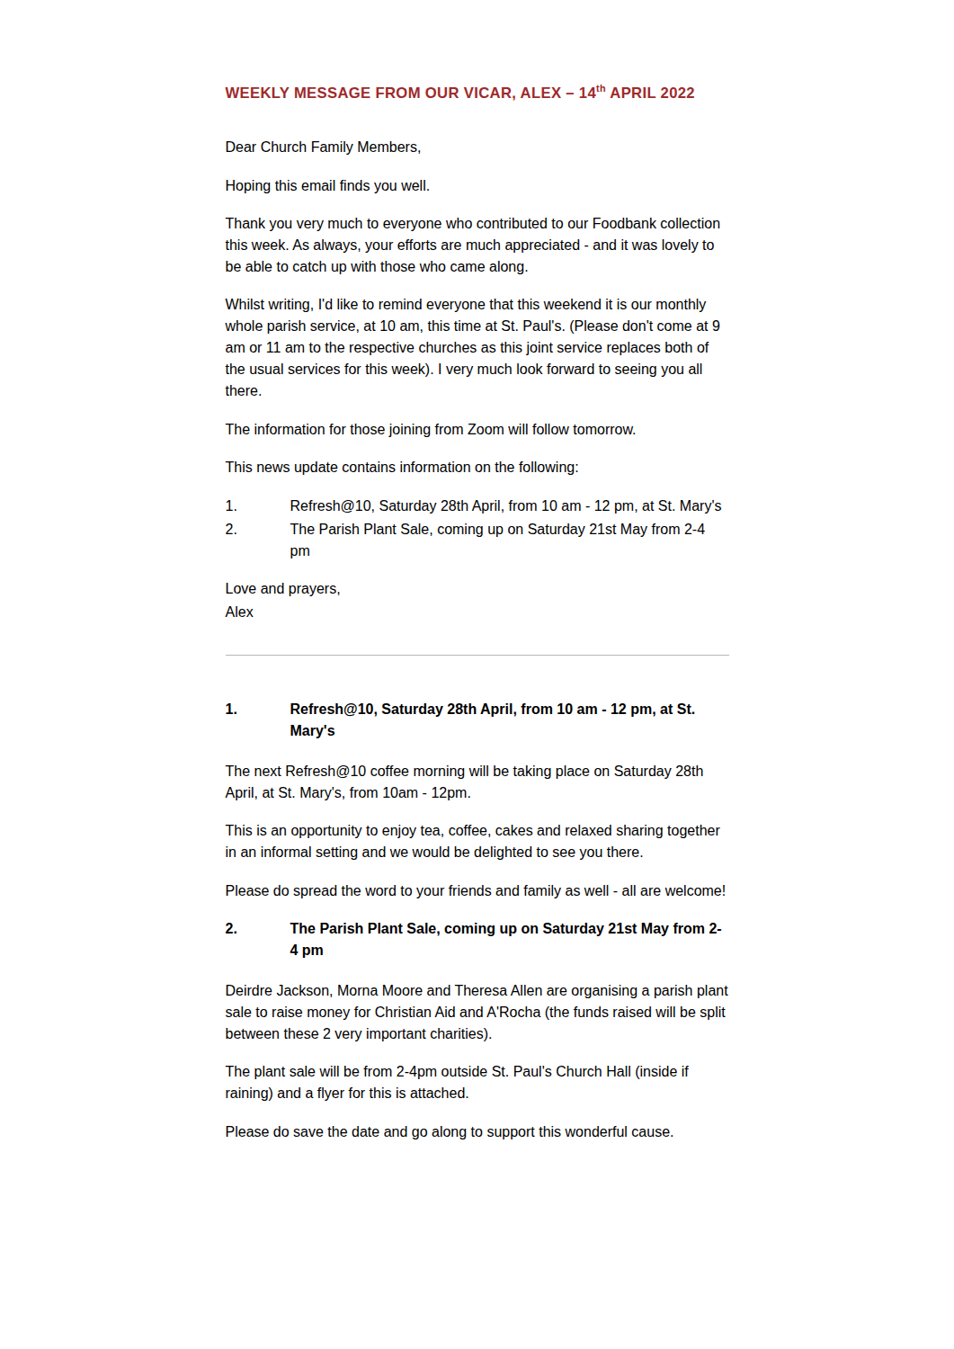Weekly message from our Vicar, Alex – 14th April 2022
Dear Church Family Members,
Hoping this email finds you well.
Thank you very much to everyone who contributed to our Foodbank collection this week. As always, your efforts are much appreciated - and it was lovely to be able to catch up with those who came along.
Whilst writing, I'd like to remind everyone that this weekend it is our monthly whole parish service, at 10 am, this time at St. Paul's. (Please don't come at 9 am or 11 am to the respective churches as this joint service replaces both of the usual services for this week). I very much look forward to seeing you all there.
The information for those joining from Zoom will follow tomorrow.
This news update contains information on the following:
1. Refresh@10, Saturday 28th April, from 10 am - 12 pm, at St. Mary's
2. The Parish Plant Sale, coming up on Saturday 21st May from 2-4 pm
Love and prayers,
Alex
1. Refresh@10, Saturday 28th April, from 10 am - 12 pm, at St. Mary's
The next Refresh@10 coffee morning will be taking place on Saturday 28th April, at St. Mary's, from 10am - 12pm.
This is an opportunity to enjoy tea, coffee, cakes and relaxed sharing together in an informal setting and we would be delighted to see you there.
Please do spread the word to your friends and family as well - all are welcome!
2. The Parish Plant Sale, coming up on Saturday 21st May from 2-4 pm
Deirdre Jackson, Morna Moore and Theresa Allen are organising a parish plant sale to raise money for Christian Aid and A'Rocha (the funds raised will be split between these 2 very important charities).
The plant sale will be from 2-4pm outside St. Paul's Church Hall (inside if raining) and a flyer for this is attached.
Please do save the date and go along to support this wonderful cause.